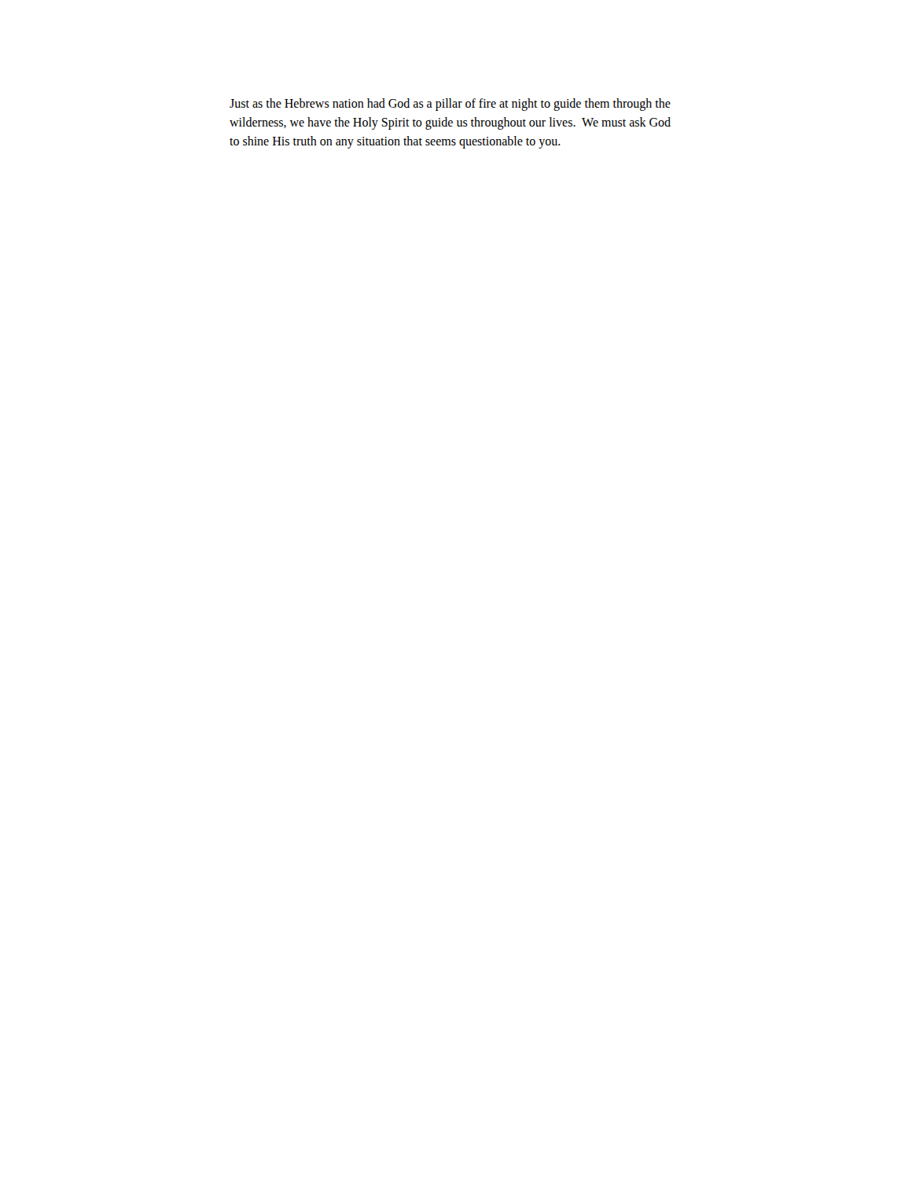Just as the Hebrews nation had God as a pillar of fire at night to guide them through the wilderness, we have the Holy Spirit to guide us throughout our lives. We must ask God to shine His truth on any situation that seems questionable to you.